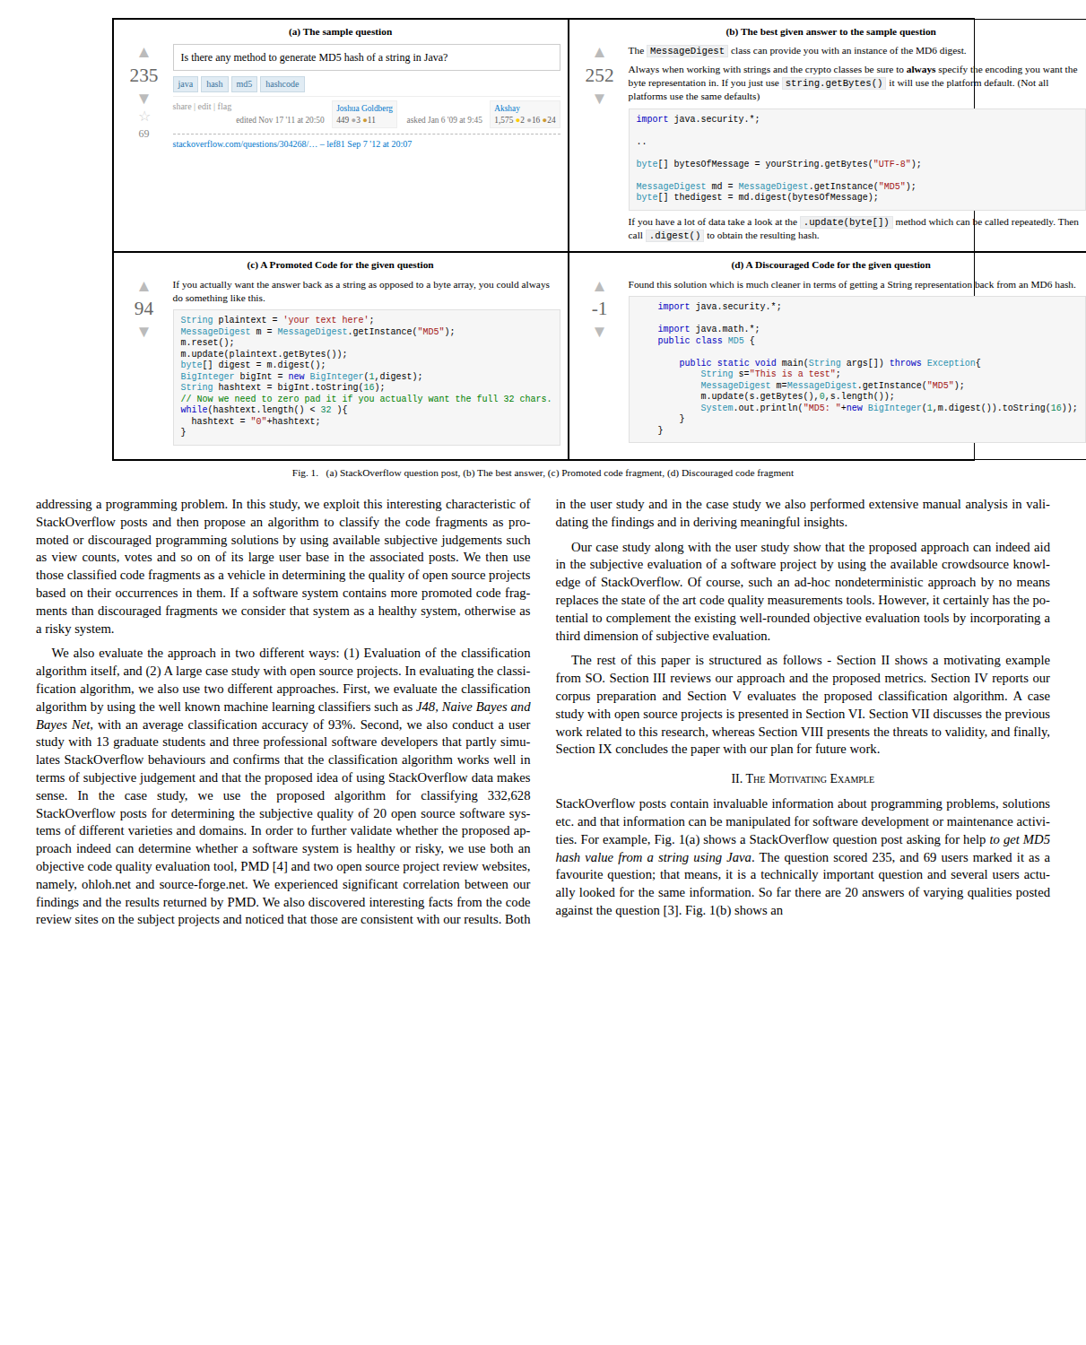(a) The sample question
235
☆
69
Is there any method to generate MD5 hash of a string in Java?
java hash md5 hashcode
share | edit | flag
edited Nov 17 '11 at 20:50 Joshua Goldberg 449 ●3 ●11 asked Jan 6 '09 at 9:45 Akshay 1,575 ●2 ●16 ●24
stackoverflow.com/questions/304268/… – lef81 Sep 7 '12 at 20:07
(b) The best given answer to the sample question
252
The MessageDigest class can provide you with an instance of the MD6 digest.
Always when working with strings and the crypto classes be sure to always specify the encoding you want the byte representation in. If you just use string.getBytes() it will use the platform default. (Not all platforms use the same defaults)
import java.security.*;

..

byte[] bytesOfMessage = yourString.getBytes("UTF-8");

MessageDigest md = MessageDigest.getInstance("MD5");
byte[] thedigest = md.digest(bytesOfMessage);
If you have a lot of data take a look at the .update(byte[]) method which can be called repeatedly. Then call .digest() to obtain the resulting hash.
(c) A Promoted Code for the given question
94
If you actually want the answer back as a string as opposed to a byte array, you could always do something like this.
String plaintext = 'your text here';
MessageDigest m = MessageDigest.getInstance("MD5");
m.reset();
m.update(plaintext.getBytes());
byte[] digest = m.digest();
BigInteger bigInt = new BigInteger(1,digest);
String hashtext = bigInt.toString(16);
// Now we need to zero pad it if you actually want the full 32 chars.
while(hashtext.length() < 32 ){
  hashtext = "0"+hashtext;
}
(d) A Discouraged Code for the given question
-1
Found this solution which is much cleaner in terms of getting a String representation back from an MD6 hash.
    import java.security.*;

    import java.math.*;
    public class MD5 {

        public static void main(String args[]) throws Exception{
            String s="This is a test";
            MessageDigest m=MessageDigest.getInstance("MD5");
            m.update(s.getBytes(),0,s.length());
            System.out.println("MD5: "+new BigInteger(1,m.digest()).toString(16));
        }
    }
Fig. 1. (a) StackOverflow question post, (b) The best answer, (c) Promoted code fragment, (d) Discouraged code fragment
addressing a programming problem. In this study, we exploit this interesting characteristic of StackOverflow posts and then propose an algorithm to classify the code fragments as promoted or discouraged programming solutions by using available subjective judgements such as view counts, votes and so on of its large user base in the associated posts. We then use those classified code fragments as a vehicle in determining the quality of open source projects based on their occurrences in them. If a software system contains more promoted code fragments than discouraged fragments we consider that system as a healthy system, otherwise as a risky system.
We also evaluate the approach in two different ways: (1) Evaluation of the classification algorithm itself, and (2) A large case study with open source projects. In evaluating the classification algorithm, we also use two different approaches. First, we evaluate the classification algorithm by using the well known machine learning classifiers such as J48, Naive Bayes and Bayes Net, with an average classification accuracy of 93%. Second, we also conduct a user study with 13 graduate students and three professional software developers that partly simulates StackOverflow behaviours and confirms that the classification algorithm works well in terms of subjective judgement and that the proposed idea of using StackOverflow data makes sense. In the case study, we use the proposed algorithm for classifying 332,628 StackOverflow posts for determining the subjective quality of 20 open source software systems of different varieties and domains. In order to further validate whether the proposed approach indeed can determine whether a software system is healthy or risky, we use both an objective code quality evaluation tool, PMD [4] and two open source project review websites, namely, ohloh.net and source-forge.net. We experienced significant correlation between our findings and the results returned by PMD. We also discovered interesting facts from the code review sites on the subject projects and noticed that those are consistent with our results. Both in the user study and in the case study we also performed extensive manual analysis in validating the findings and in deriving meaningful insights.
Our case study along with the user study show that the proposed approach can indeed aid in the subjective evaluation of a software project by using the available crowdsource knowledge of StackOverflow. Of course, such an ad-hoc nondeterministic approach by no means replaces the state of the art code quality measurements tools. However, it certainly has the potential to complement the existing well-rounded objective evaluation tools by incorporating a third dimension of subjective evaluation.
The rest of this paper is structured as follows - Section II shows a motivating example from SO. Section III reviews our approach and the proposed metrics. Section IV reports our corpus preparation and Section V evaluates the proposed classification algorithm. A case study with open source projects is presented in Section VI. Section VII discusses the previous work related to this research, whereas Section VIII presents the threats to validity, and finally, Section IX concludes the paper with our plan for future work.
II. The Motivating Example
StackOverflow posts contain invaluable information about programming problems, solutions etc. and that information can be manipulated for software development or maintenance activities. For example, Fig. 1(a) shows a StackOverflow question post asking for help to get MD5 hash value from a string using Java. The question scored 235, and 69 users marked it as a favourite question; that means, it is a technically important question and several users actually looked for the same information. So far there are 20 answers of varying qualities posted against the question [3]. Fig. 1(b) shows an